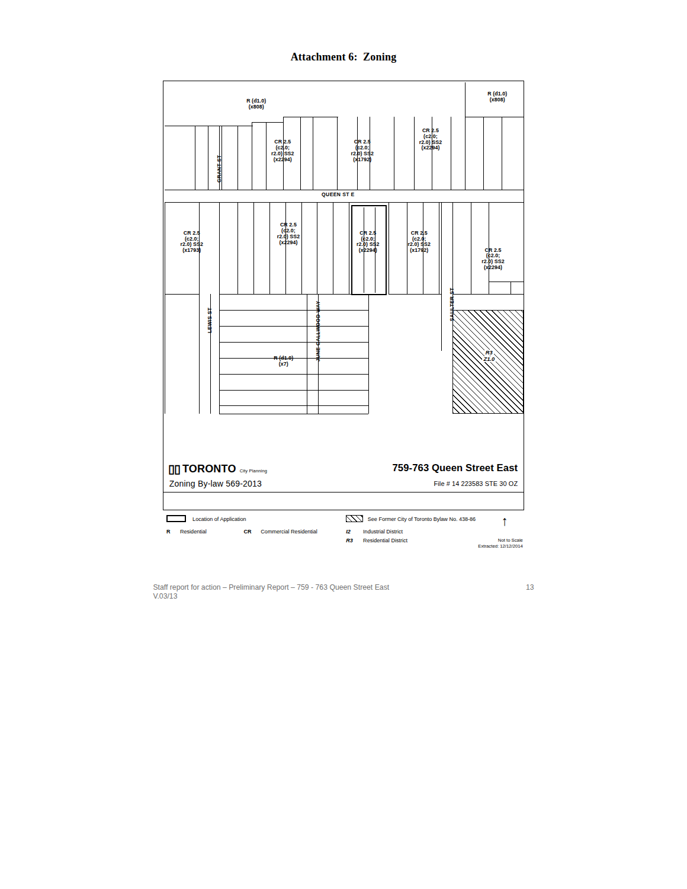Attachment 6: Zoning
R3
Z1.0
R (d1.0)
(x808)
R (d1.0)
(x808)
CR 2.5
(c2.0;
r2.0) SS2
(x2294)
CR 2.5
(c2.0;
r2.0) SS2
(x1792)
CR 2.5
(c2.0;
r2.0) SS2
(x2294)
CR 2.5
(c2.0;
r2.0) SS2
(x1793)
CR 2.5
(c2.0;
r2.0) SS2
(x2294)
CR 2.5
(c2.0;
r2.0) SS2
(x2294)
CR 2.5
(c2.0;
r2.0) SS2
(x1792)
CR 2.5
(c2.0;
r2.0) SS2
(x2294)
R (d1.0)
(x7)
GRANT ST
QUEEN ST E
LEWIS ST
JUNE CALLWOOD WAY
SAULTER ST
▯▯ TORONTO City Planning
Zoning By-law 569-2013
759-763 Queen Street East
File # 14 223583 STE 30 OZ
Location of Application
See Former City of Toronto Bylaw No. 438-86
R
Residential
CR
Commercial Residential
I2
Industrial District
R3
Residential District
↑
Not to Scale
Extracted: 12/12/2014
Staff report for action – Preliminary Report – 759 - 763 Queen Street East 13
V.03/13